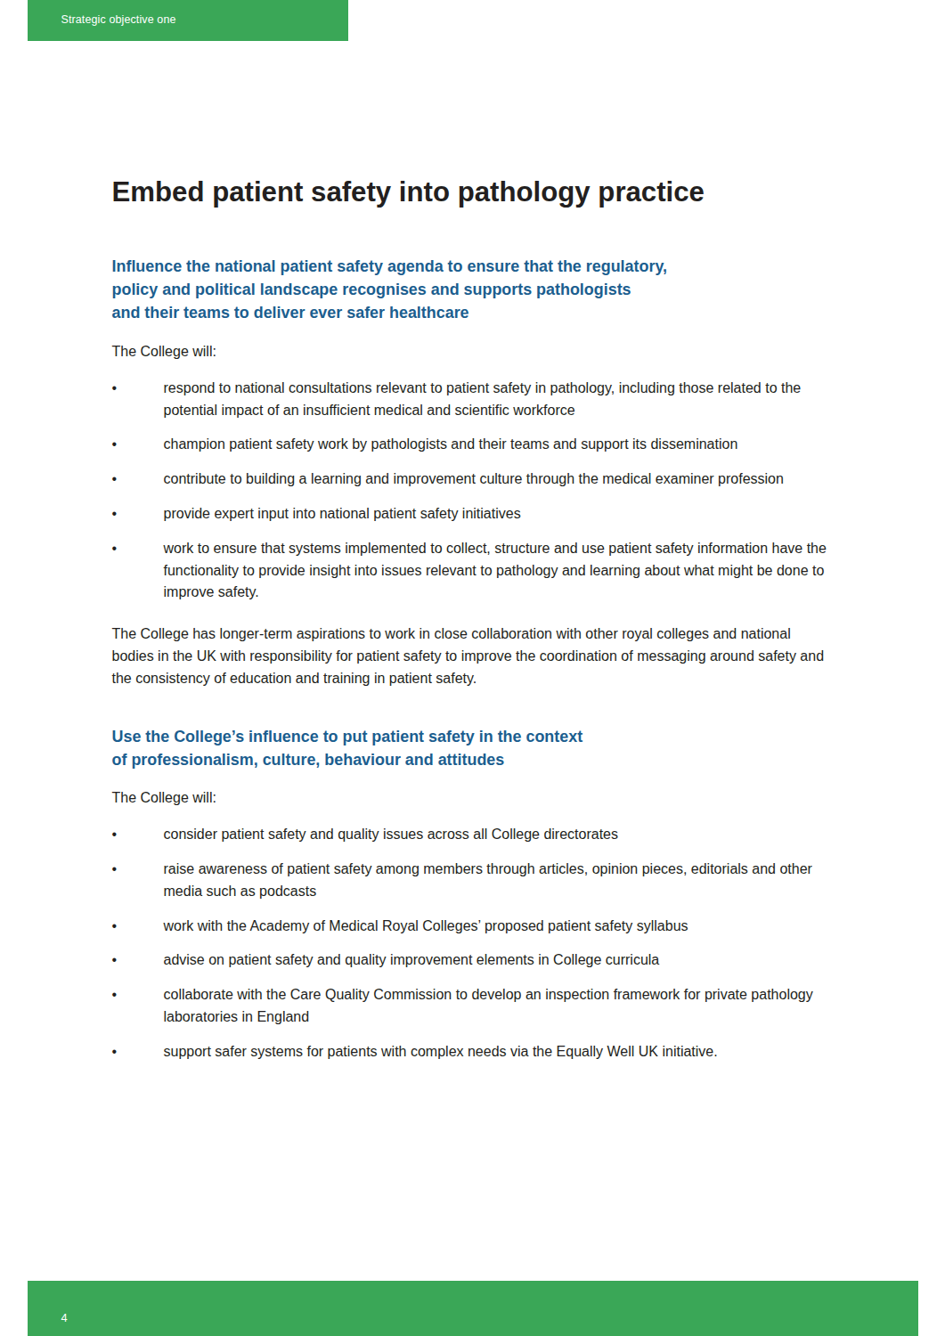Strategic objective one
Embed patient safety into pathology practice
Influence the national patient safety agenda to ensure that the regulatory,
policy and political landscape recognises and supports pathologists
and their teams to deliver ever safer healthcare
The College will:
respond to national consultations relevant to patient safety in pathology, including those related to the potential impact of an insufficient medical and scientific workforce
champion patient safety work by pathologists and their teams and support its dissemination
contribute to building a learning and improvement culture through the medical examiner profession
provide expert input into national patient safety initiatives
work to ensure that systems implemented to collect, structure and use patient safety information have the functionality to provide insight into issues relevant to pathology and learning about what might be done to improve safety.
The College has longer-term aspirations to work in close collaboration with other royal colleges and national bodies in the UK with responsibility for patient safety to improve the coordination of messaging around safety and the consistency of education and training in patient safety.
Use the College’s influence to put patient safety in the context
of professionalism, culture, behaviour and attitudes
The College will:
consider patient safety and quality issues across all College directorates
raise awareness of patient safety among members through articles, opinion pieces, editorials and other media such as podcasts
work with the Academy of Medical Royal Colleges’ proposed patient safety syllabus
advise on patient safety and quality improvement elements in College curricula
collaborate with the Care Quality Commission to develop an inspection framework for private pathology laboratories in England
support safer systems for patients with complex needs via the Equally Well UK initiative.
4